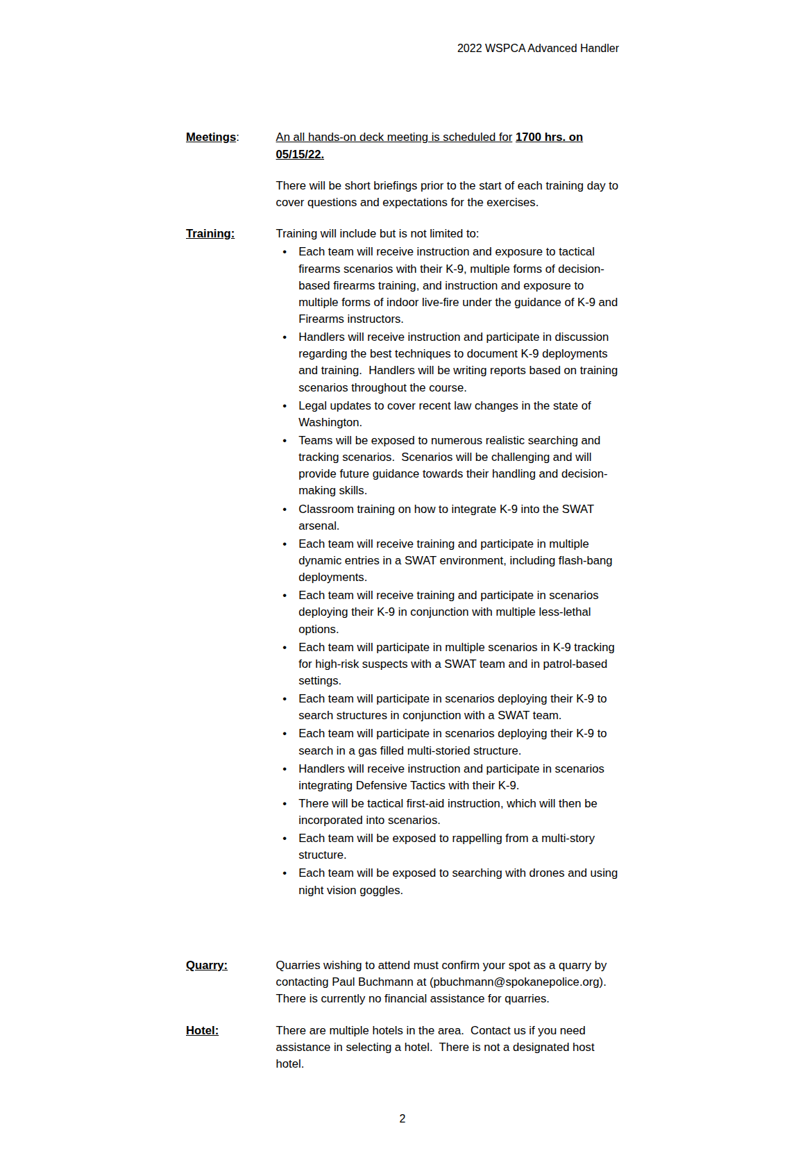2022 WSPCA Advanced Handler
| Meetings : | An all hands-on deck meeting is scheduled for 1700 hrs. on 05/15/22. There will be short briefings prior to the start of each training day to cover questions and expectations for the exercises. |
| Training: | Training will include but is not limited to: Each team will receive instruction and exposure to tactical firearms scenarios with their K-9, multiple forms of decision-based firearms training, and instruction and exposure to multiple forms of indoor live-fire under the guidance of K-9 and Firearms instructors. Handlers will receive instruction and participate in discussion regarding the best techniques to document K-9 deployments and training. Handlers will be writing reports based on training scenarios throughout the course. Legal updates to cover recent law changes in the state of Washington. Teams will be exposed to numerous realistic searching and tracking scenarios. Scenarios will be challenging and will provide future guidance towards their handling and decision-making skills. Classroom training on how to integrate K-9 into the SWAT arsenal. Each team will receive training and participate in multiple dynamic entries in a SWAT environment, including flash-bang deployments. Each team will receive training and participate in scenarios deploying their K-9 in conjunction with multiple less-lethal options. Each team will participate in multiple scenarios in K-9 tracking for high-risk suspects with a SWAT team and in patrol-based settings. Each team will participate in scenarios deploying their K-9 to search structures in conjunction with a SWAT team. Each team will participate in scenarios deploying their K-9 to search in a gas filled multi-storied structure. Handlers will receive instruction and participate in scenarios integrating Defensive Tactics with their K-9. There will be tactical first-aid instruction, which will then be incorporated into scenarios. Each team will be exposed to rappelling from a multi-story structure. Each team will be exposed to searching with drones and using night vision goggles. |
| Quarry: | Quarries wishing to attend must confirm your spot as a quarry by contacting Paul Buchmann at (pbuchmann@spokanepolice.org). There is currently no financial assistance for quarries. |
| Hotel: | There are multiple hotels in the area. Contact us if you need assistance in selecting a hotel. There is not a designated host hotel. |
2